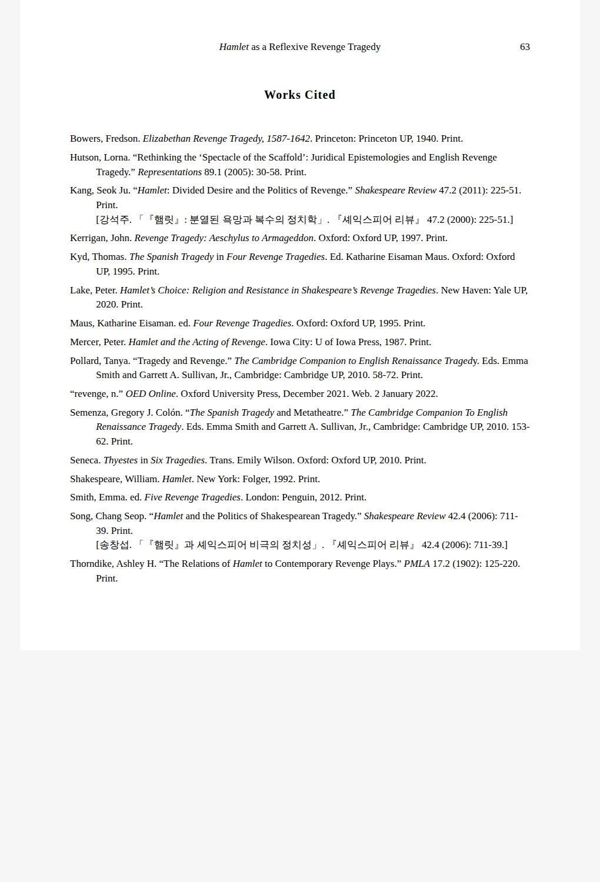Hamlet as a Reflexive Revenge Tragedy 63
Works Cited
Bowers, Fredson. Elizabethan Revenge Tragedy, 1587-1642. Princeton: Princeton UP, 1940. Print.
Hutson, Lorna. “Rethinking the ‘Spectacle of the Scaffold’: Juridical Epistemologies and English Revenge Tragedy.” Representations 89.1 (2005): 30-58. Print.
Kang, Seok Ju. “Hamlet: Divided Desire and the Politics of Revenge.” Shakespeare Review 47.2 (2011): 225-51. Print. [강석주. 「『햄릿』: 분열된 욕망과 복수의 정치학」. 『셰익스피어 리뷰』 47.2 (2000): 225-51.]
Kerrigan, John. Revenge Tragedy: Aeschylus to Armageddon. Oxford: Oxford UP, 1997. Print.
Kyd, Thomas. The Spanish Tragedy in Four Revenge Tragedies. Ed. Katharine Eisaman Maus. Oxford: Oxford UP, 1995. Print.
Lake, Peter. Hamlet’s Choice: Religion and Resistance in Shakespeare’s Revenge Tragedies. New Haven: Yale UP, 2020. Print.
Maus, Katharine Eisaman. ed. Four Revenge Tragedies. Oxford: Oxford UP, 1995. Print.
Mercer, Peter. Hamlet and the Acting of Revenge. Iowa City: U of Iowa Press, 1987. Print.
Pollard, Tanya. “Tragedy and Revenge.” The Cambridge Companion to English Renaissance Tragedy. Eds. Emma Smith and Garrett A. Sullivan, Jr., Cambridge: Cambridge UP, 2010. 58-72. Print.
“revenge, n.” OED Online. Oxford University Press, December 2021. Web. 2 January 2022.
Semenza, Gregory J. Colón. “The Spanish Tragedy and Metatheatre.” The Cambridge Companion To English Renaissance Tragedy. Eds. Emma Smith and Garrett A. Sullivan, Jr., Cambridge: Cambridge UP, 2010. 153-62. Print.
Seneca. Thyestes in Six Tragedies. Trans. Emily Wilson. Oxford: Oxford UP, 2010. Print.
Shakespeare, William. Hamlet. New York: Folger, 1992. Print.
Smith, Emma. ed. Five Revenge Tragedies. London: Penguin, 2012. Print.
Song, Chang Seop. “Hamlet and the Politics of Shakespearean Tragedy.” Shakespeare Review 42.4 (2006): 711-39. Print. [송창섭. 「『햄릿』과 셰익스피어 비극의 정치성」. 『셰익스피어 리뷰』 42.4 (2006): 711-39.]
Thorndike, Ashley H. “The Relations of Hamlet to Contemporary Revenge Plays.” PMLA 17.2 (1902): 125-220. Print.